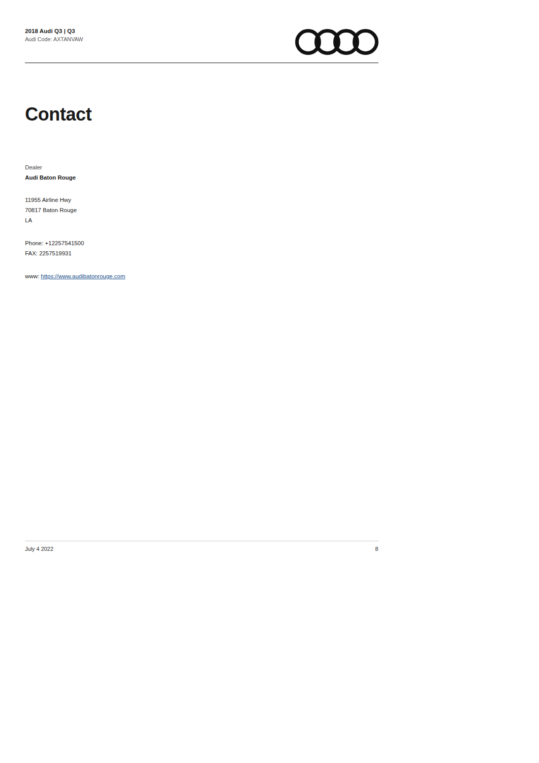2018 Audi Q3 | Q3
Audi Code: AXTANVAW
Contact
Dealer
Audi Baton Rouge
11955 Airline Hwy
70817 Baton Rouge
LA
Phone: +12257541500
FAX: 2257519931
www: https://www.audibatonrouge.com
July 4 2022 8